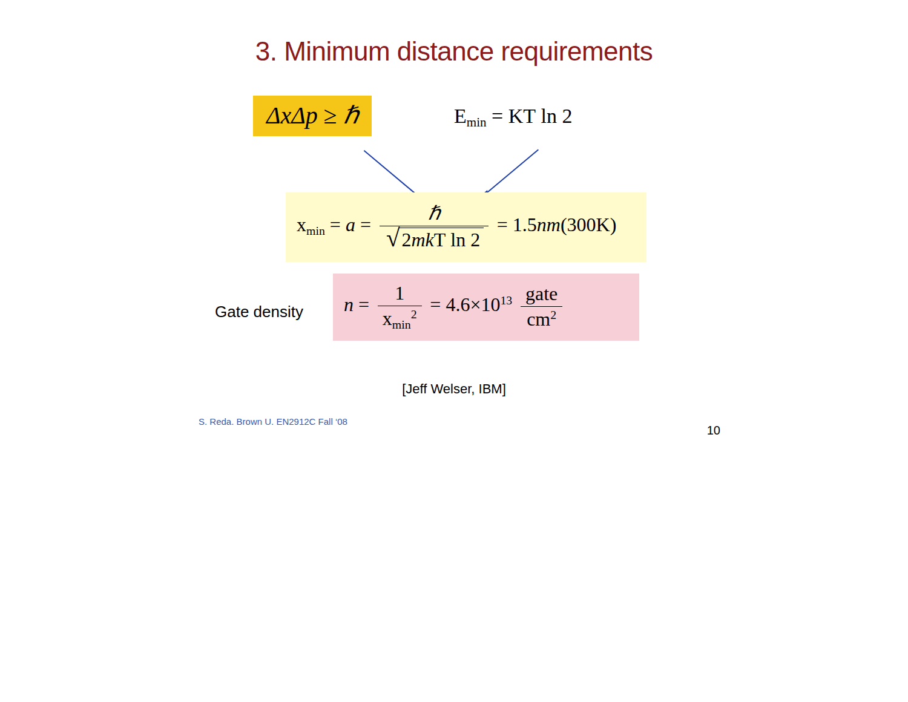3. Minimum distance requirements
Δx Δp ≥ ℏ
Emin = KT ln 2
xmin = a = ℏ √2mkT ln 2 = 1.5nm(300 K)
Gate density
n = 1 xmin 2 = 4.6×1013 gate cm 2
[Jeff Welser, IBM]
S. Reda. Brown U. EN2912C Fall ‘08
10